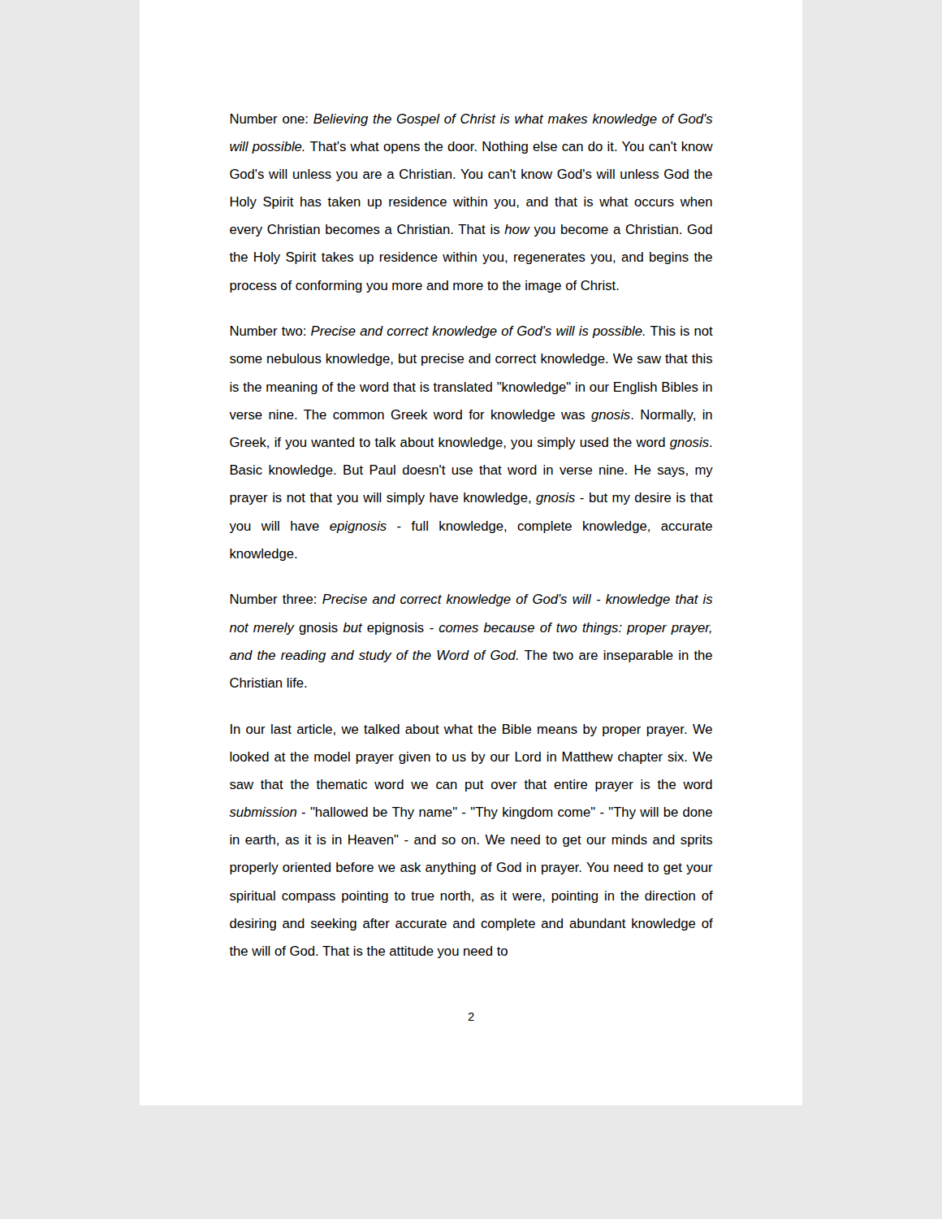Number one: Believing the Gospel of Christ is what makes knowledge of God's will possible. That's what opens the door. Nothing else can do it. You can't know God's will unless you are a Christian. You can't know God's will unless God the Holy Spirit has taken up residence within you, and that is what occurs when every Christian becomes a Christian. That is how you become a Christian. God the Holy Spirit takes up residence within you, regenerates you, and begins the process of conforming you more and more to the image of Christ.
Number two: Precise and correct knowledge of God's will is possible. This is not some nebulous knowledge, but precise and correct knowledge. We saw that this is the meaning of the word that is translated "knowledge" in our English Bibles in verse nine. The common Greek word for knowledge was gnosis. Normally, in Greek, if you wanted to talk about knowledge, you simply used the word gnosis. Basic knowledge. But Paul doesn't use that word in verse nine. He says, my prayer is not that you will simply have knowledge, gnosis - but my desire is that you will have epignosis - full knowledge, complete knowledge, accurate knowledge.
Number three: Precise and correct knowledge of God's will - knowledge that is not merely gnosis but epignosis - comes because of two things: proper prayer, and the reading and study of the Word of God. The two are inseparable in the Christian life.
In our last article, we talked about what the Bible means by proper prayer. We looked at the model prayer given to us by our Lord in Matthew chapter six. We saw that the thematic word we can put over that entire prayer is the word submission - "hallowed be Thy name" - "Thy kingdom come" - "Thy will be done in earth, as it is in Heaven" - and so on. We need to get our minds and sprits properly oriented before we ask anything of God in prayer. You need to get your spiritual compass pointing to true north, as it were, pointing in the direction of desiring and seeking after accurate and complete and abundant knowledge of the will of God. That is the attitude you need to
2